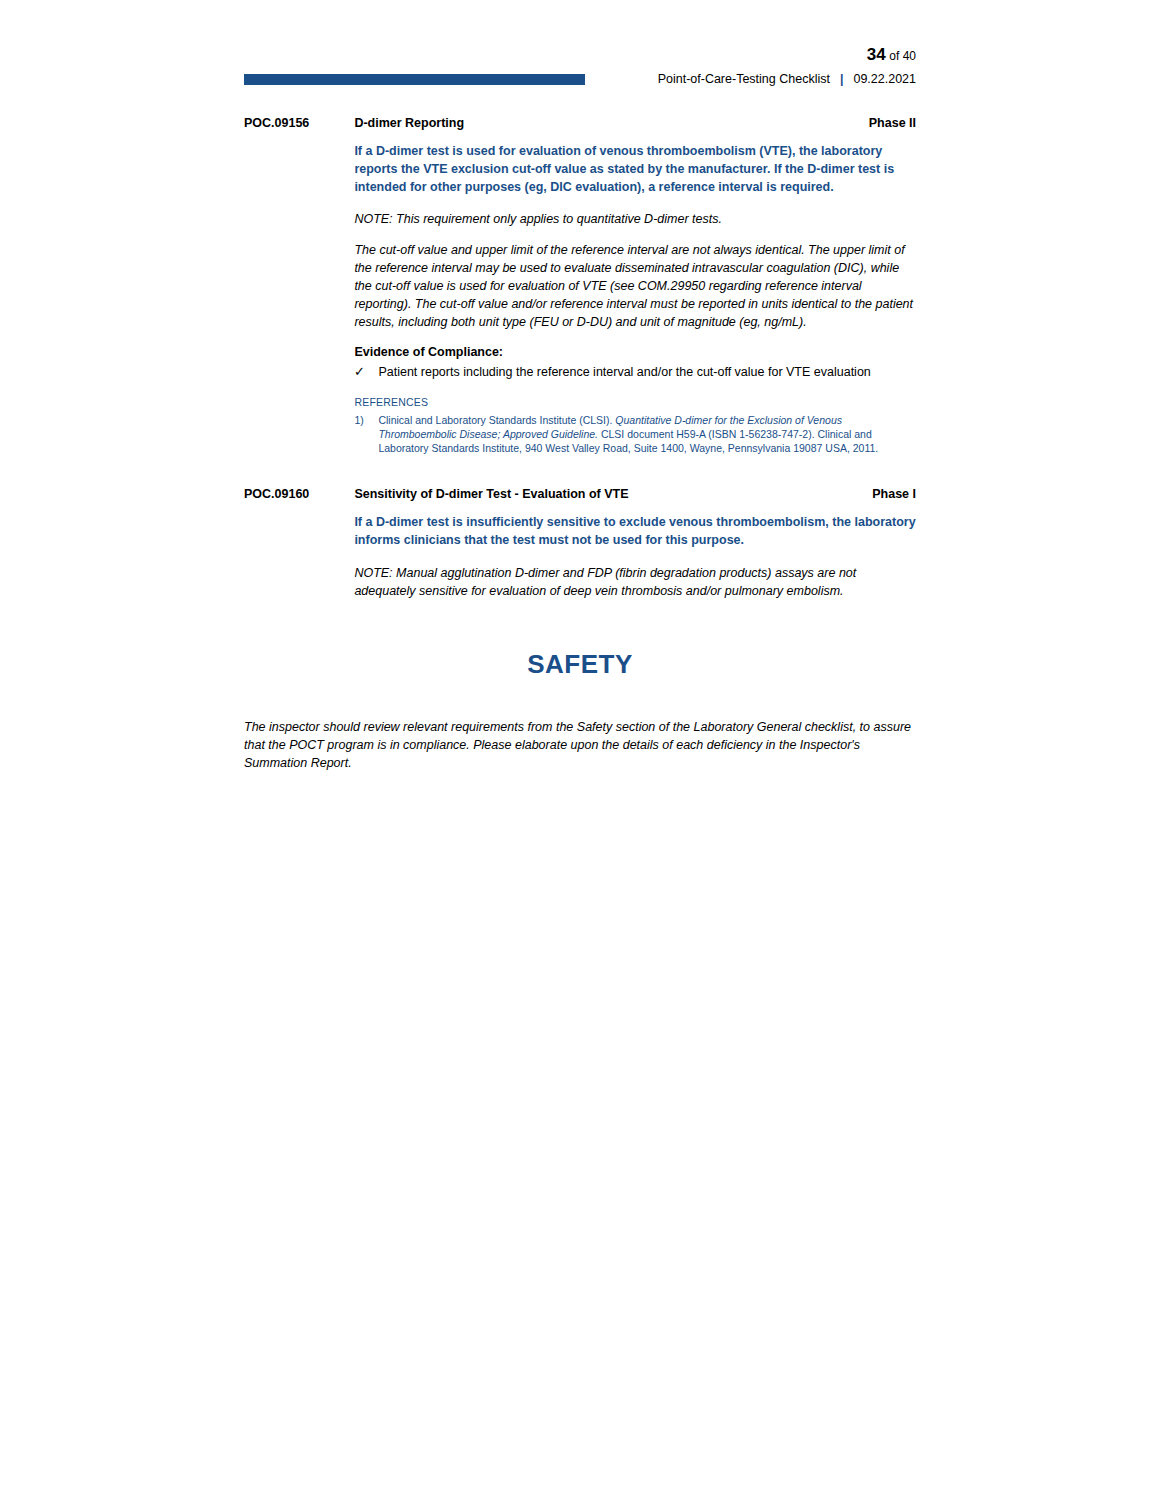34 of 40
Point-of-Care-Testing Checklist | 09.22.2021
POC.09156 D-dimer Reporting Phase II
If a D-dimer test is used for evaluation of venous thromboembolism (VTE), the laboratory reports the VTE exclusion cut-off value as stated by the manufacturer. If the D-dimer test is intended for other purposes (eg, DIC evaluation), a reference interval is required.
NOTE: This requirement only applies to quantitative D-dimer tests.
The cut-off value and upper limit of the reference interval are not always identical. The upper limit of the reference interval may be used to evaluate disseminated intravascular coagulation (DIC), while the cut-off value is used for evaluation of VTE (see COM.29950 regarding reference interval reporting). The cut-off value and/or reference interval must be reported in units identical to the patient results, including both unit type (FEU or D-DU) and unit of magnitude (eg, ng/mL).
Evidence of Compliance:
✓Patient reports including the reference interval and/or the cut-off value for VTE evaluation
REFERENCES
1) Clinical and Laboratory Standards Institute (CLSI). Quantitative D-dimer for the Exclusion of Venous Thromboembolic Disease; Approved Guideline. CLSI document H59-A (ISBN 1-56238-747-2). Clinical and Laboratory Standards Institute, 940 West Valley Road, Suite 1400, Wayne, Pennsylvania 19087 USA, 2011.
POC.09160 Sensitivity of D-dimer Test - Evaluation of VTE Phase I
If a D-dimer test is insufficiently sensitive to exclude venous thromboembolism, the laboratory informs clinicians that the test must not be used for this purpose.
NOTE: Manual agglutination D-dimer and FDP (fibrin degradation products) assays are not adequately sensitive for evaluation of deep vein thrombosis and/or pulmonary embolism.
SAFETY
The inspector should review relevant requirements from the Safety section of the Laboratory General checklist, to assure that the POCT program is in compliance. Please elaborate upon the details of each deficiency in the Inspector's Summation Report.